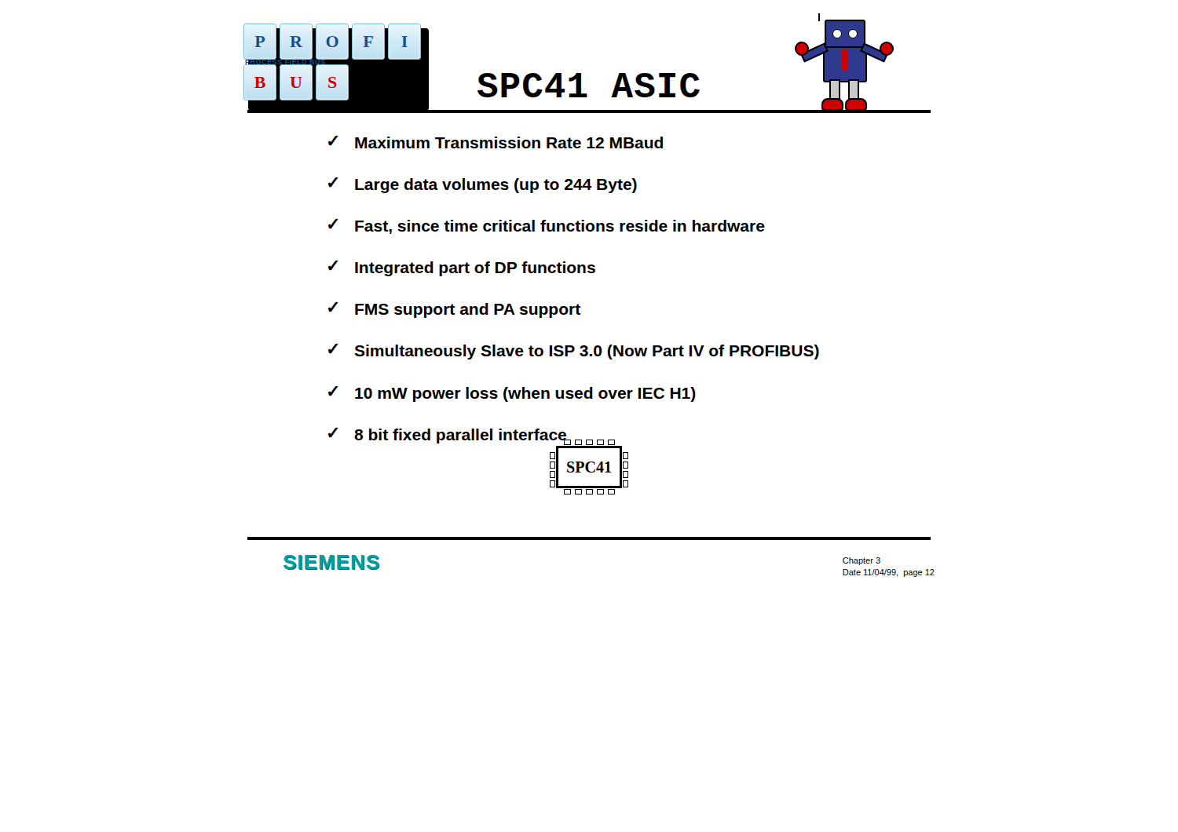P
R
O
F
I
PROCESS FIELD BUS
B
U
S
SPC41 ASIC
Maximum Transmission Rate 12 MBaud
Large data volumes (up to 244 Byte)
Fast, since time critical functions reside in hardware
Integrated part of DP functions
FMS support and PA support
Simultaneously Slave to ISP 3.0 (Now Part IV of PROFIBUS)
10 mW power loss (when used over IEC H1)
8 bit fixed parallel interface
SPC41
SIEMENS
Chapter 3
Date 11/04/99, page 12